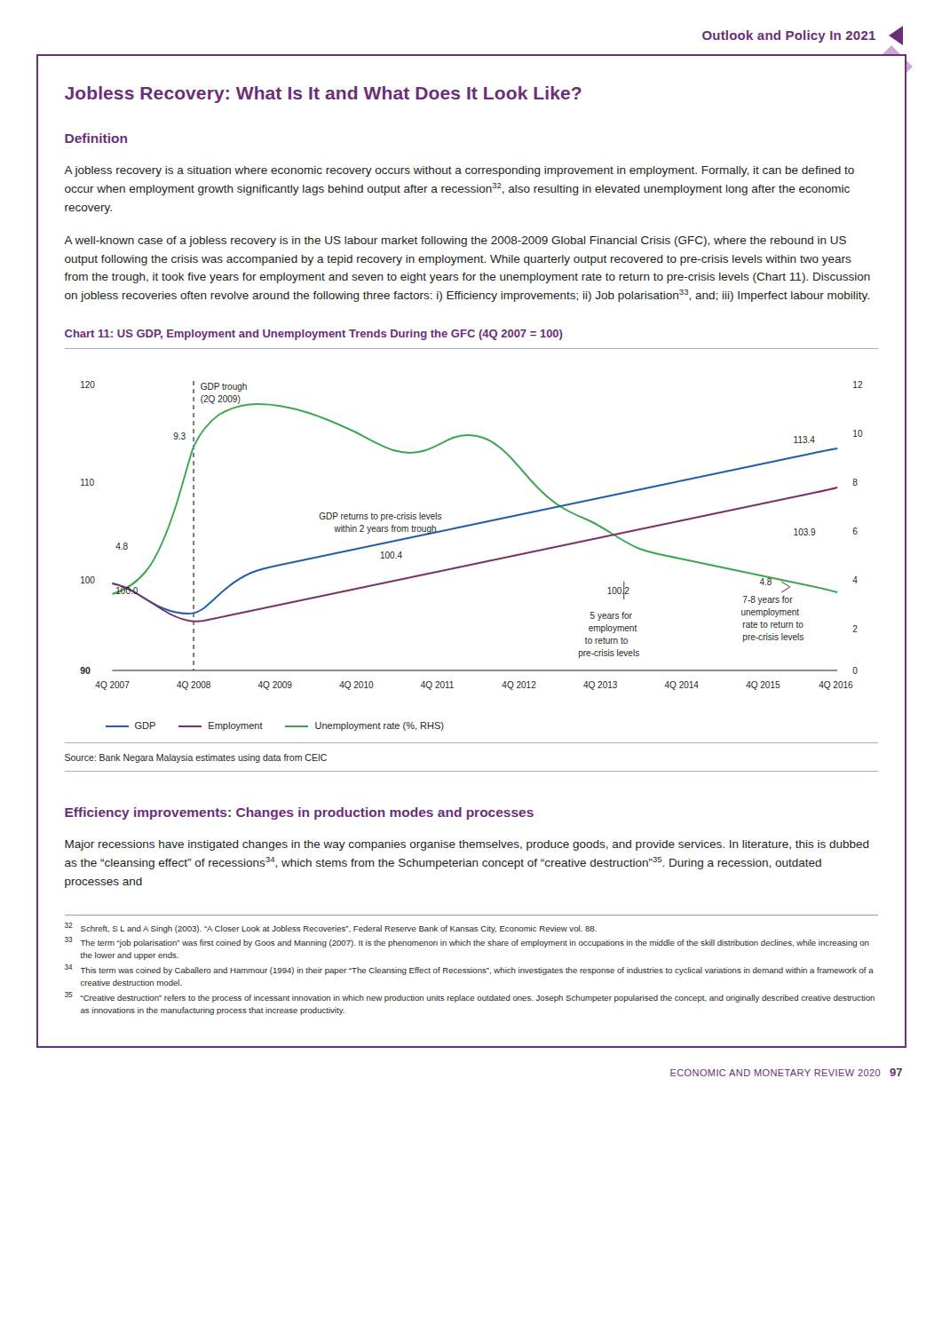Outlook and Policy In 2021
Jobless Recovery: What Is It and What Does It Look Like?
Definition
A jobless recovery is a situation where economic recovery occurs without a corresponding improvement in employment. Formally, it can be defined to occur when employment growth significantly lags behind output after a recession32, also resulting in elevated unemployment long after the economic recovery.
A well-known case of a jobless recovery is in the US labour market following the 2008-2009 Global Financial Crisis (GFC), where the rebound in US output following the crisis was accompanied by a tepid recovery in employment. While quarterly output recovered to pre-crisis levels within two years from the trough, it took five years for employment and seven to eight years for the unemployment rate to return to pre-crisis levels (Chart 11). Discussion on jobless recoveries often revolve around the following three factors: i) Efficiency improvements; ii) Job polarisation33, and; iii) Imperfect labour mobility.
Chart 11: US GDP, Employment and Unemployment Trends During the GFC (4Q 2007 = 100)
120 110 100 90 12 10 8 6 4 2 0 GDP trough (2Q 2009) 9.3 4.8 100.0 113.4 103.9 4.8 GDP returns to pre-crisis levels within 2 years from trough 100.4 100.2 5 years for employment to return to pre-crisis levels 7-8 years for unemployment rate to return to pre-crisis levels 4Q 2007 4Q 2008 4Q 2009 4Q 2010 4Q 2011 4Q 2012 4Q 2013 4Q 2014 4Q 2015 4Q 2016
GDP
Employment
Unemployment rate (%, RHS)
Source: Bank Negara Malaysia estimates using data from CEIC
Efficiency improvements: Changes in production modes and processes
Major recessions have instigated changes in the way companies organise themselves, produce goods, and provide services. In literature, this is dubbed as the “cleansing effect” of recessions34, which stems from the Schumpeterian concept of “creative destruction”35. During a recession, outdated processes and
Schreft, S L and A Singh (2003). “A Closer Look at Jobless Recoveries”, Federal Reserve Bank of Kansas City, Economic Review vol. 88.
The term “job polarisation” was first coined by Goos and Manning (2007). It is the phenomenon in which the share of employment in occupations in the middle of the skill distribution declines, while increasing on the lower and upper ends.
This term was coined by Caballero and Hammour (1994) in their paper “The Cleansing Effect of Recessions”, which investigates the response of industries to cyclical variations in demand within a framework of a creative destruction model.
“Creative destruction” refers to the process of incessant innovation in which new production units replace outdated ones. Joseph Schumpeter popularised the concept, and originally described creative destruction as innovations in the manufacturing process that increase productivity.
ECONOMIC AND MONETARY REVIEW 2020 97